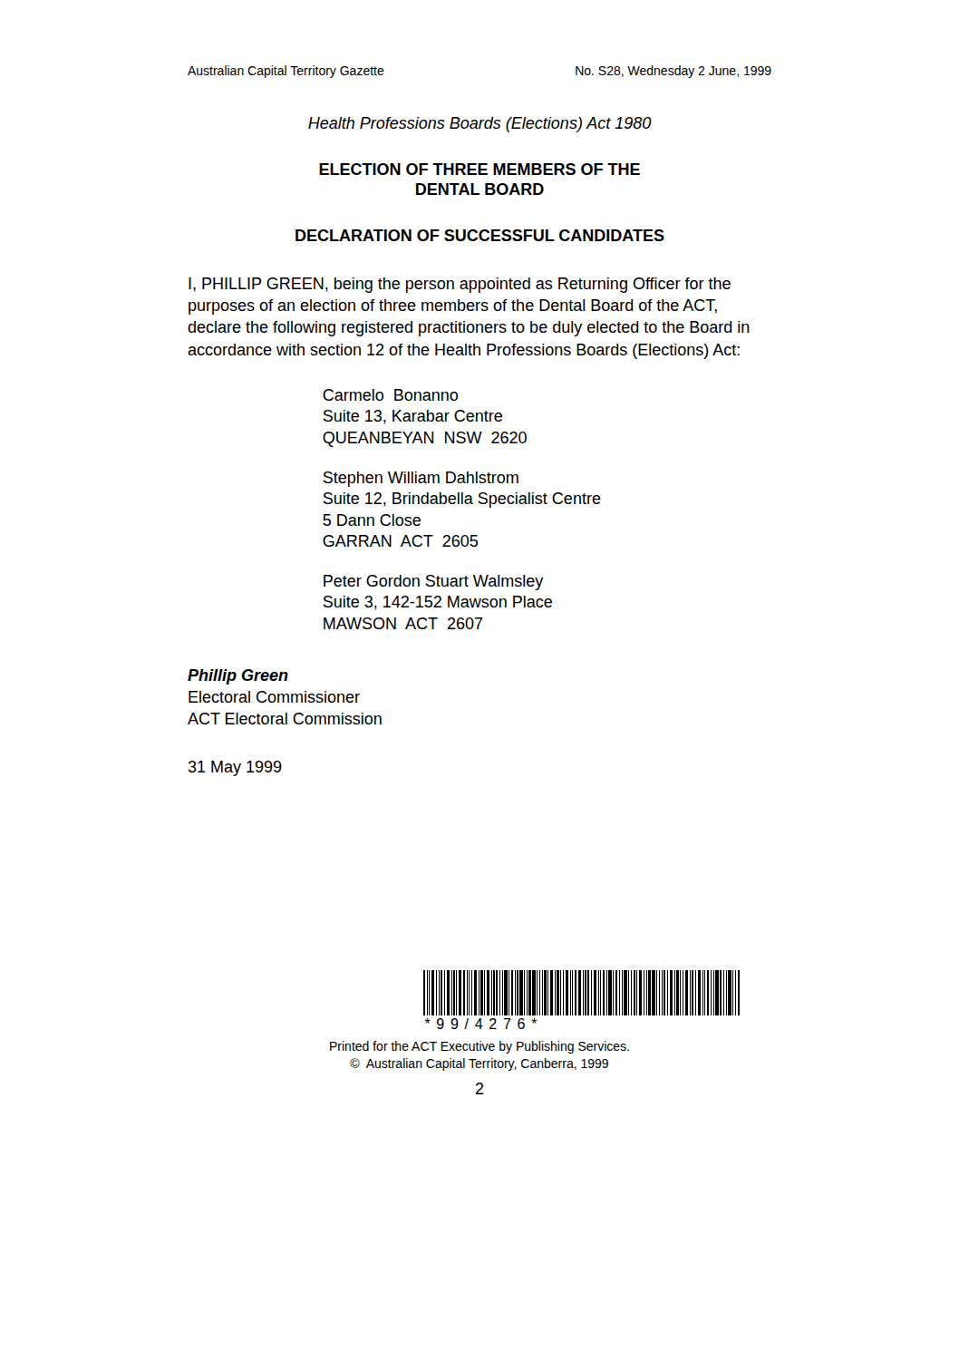Australian Capital Territory Gazette
No. S28, Wednesday 2 June, 1999
Health Professions Boards (Elections) Act 1980
ELECTION OF THREE MEMBERS OF THE
DENTAL BOARD
DECLARATION OF SUCCESSFUL CANDIDATES
I, PHILLIP GREEN, being the person appointed as Returning Officer for the purposes of an election of three members of the Dental Board of the ACT, declare the following registered practitioners to be duly elected to the Board in accordance with section 12 of the Health Professions Boards (Elections) Act:
Carmelo Bonanno
Suite 13, Karabar Centre
QUEANBEYAN NSW 2620
Stephen William Dahlstrom
Suite 12, Brindabella Specialist Centre
5 Dann Close
GARRAN ACT 2605
Peter Gordon Stuart Walmsley
Suite 3, 142-152 Mawson Place
MAWSON ACT 2607
Phillip Green
Electoral Commissioner
ACT Electoral Commission
31 May 1999
*99/4276*
Printed for the ACT Executive by Publishing Services.
© Australian Capital Territory, Canberra, 1999
2